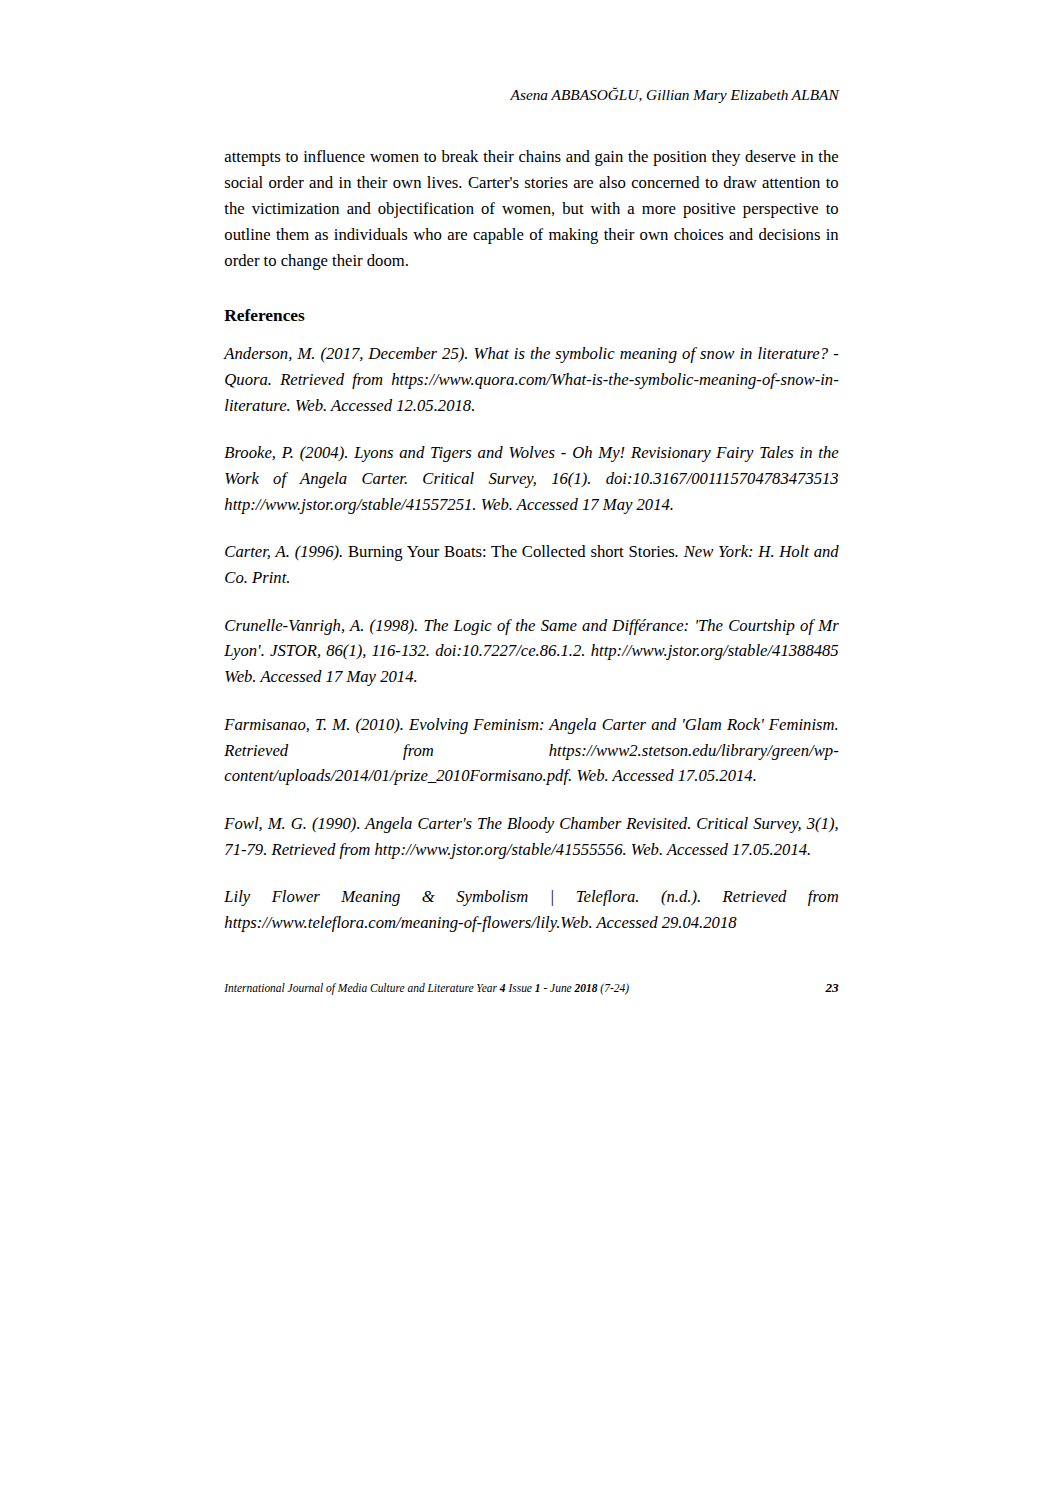Asena ABBASOĞLU, Gillian Mary Elizabeth ALBAN
attempts to influence women to break their chains and gain the position they deserve in the social order and in their own lives. Carter's stories are also concerned to draw attention to the victimization and objectification of women, but with a more positive perspective to outline them as individuals who are capable of making their own choices and decisions in order to change their doom.
References
Anderson, M. (2017, December 25). What is the symbolic meaning of snow in literature? - Quora. Retrieved from https://www.quora.com/What-is-the-symbolic-meaning-of-snow-in-literature. Web. Accessed 12.05.2018.
Brooke, P. (2004). Lyons and Tigers and Wolves - Oh My! Revisionary Fairy Tales in the Work of Angela Carter. Critical Survey, 16(1). doi:10.3167/001115704783473513 http://www.jstor.org/stable/41557251. Web. Accessed 17 May 2014.
Carter, A. (1996). Burning Your Boats: The Collected short Stories. New York: H. Holt and Co. Print.
Crunelle-Vanrigh, A. (1998). The Logic of the Same and Différance: 'The Courtship of Mr Lyon'. JSTOR, 86(1), 116-132. doi:10.7227/ce.86.1.2. http://www.jstor.org/stable/41388485 Web. Accessed 17 May 2014.
Farmisanao, T. M. (2010). Evolving Feminism: Angela Carter and 'Glam Rock' Feminism. Retrieved from https://www2.stetson.edu/library/green/wp-content/uploads/2014/01/prize_2010Formisano.pdf. Web. Accessed 17.05.2014.
Fowl, M. G. (1990). Angela Carter's The Bloody Chamber Revisited. Critical Survey, 3(1), 71-79. Retrieved from http://www.jstor.org/stable/41555556. Web. Accessed 17.05.2014.
Lily Flower Meaning & Symbolism | Teleflora. (n.d.). Retrieved from https://www.teleflora.com/meaning-of-flowers/lily.Web. Accessed 29.04.2018
International Journal of Media Culture and Literature Year 4 Issue 1 - June 2018 (7-24) 23